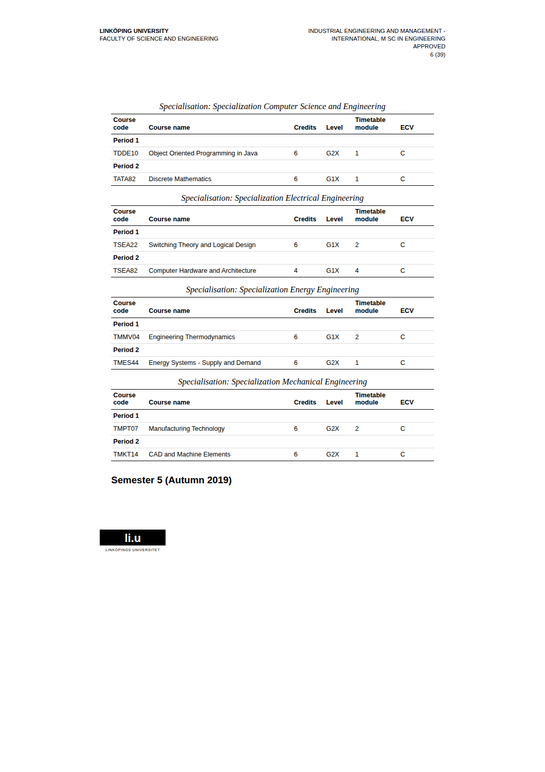LINKÖPING UNIVERSITY
FACULTY OF SCIENCE AND ENGINEERING
INDUSTRIAL ENGINEERING AND MANAGEMENT -
INTERNATIONAL, M SC IN ENGINEERING
APPROVED
6 (39)
Specialisation: Specialization Computer Science and Engineering
| Course code | Course name | Credits | Level | Timetable module | ECV |
| --- | --- | --- | --- | --- | --- |
| Period 1 |
| TDDE10 | Object Oriented Programming in Java | 6 | G2X | 1 | C |
| Period 2 |
| TATA82 | Discrete Mathematics | 6 | G1X | 1 | C |
Specialisation: Specialization Electrical Engineering
| Course code | Course name | Credits | Level | Timetable module | ECV |
| --- | --- | --- | --- | --- | --- |
| Period 1 |
| TSEA22 | Switching Theory and Logical Design | 6 | G1X | 2 | C |
| Period 2 |
| TSEA82 | Computer Hardware and Architecture | 4 | G1X | 4 | C |
Specialisation: Specialization Energy Engineering
| Course code | Course name | Credits | Level | Timetable module | ECV |
| --- | --- | --- | --- | --- | --- |
| Period 1 |
| TMMV04 | Engineering Thermodynamics | 6 | G1X | 2 | C |
| Period 2 |
| TMES44 | Energy Systems - Supply and Demand | 6 | G2X | 1 | C |
Specialisation: Specialization Mechanical Engineering
| Course code | Course name | Credits | Level | Timetable module | ECV |
| --- | --- | --- | --- | --- | --- |
| Period 1 |
| TMPT07 | Manufacturing Technology | 6 | G2X | 2 | C |
| Period 2 |
| TMKT14 | CAD and Machine Elements | 6 | G2X | 1 | C |
Semester 5 (Autumn 2019)
li.u LINKÖPINGS UNIVERSITET